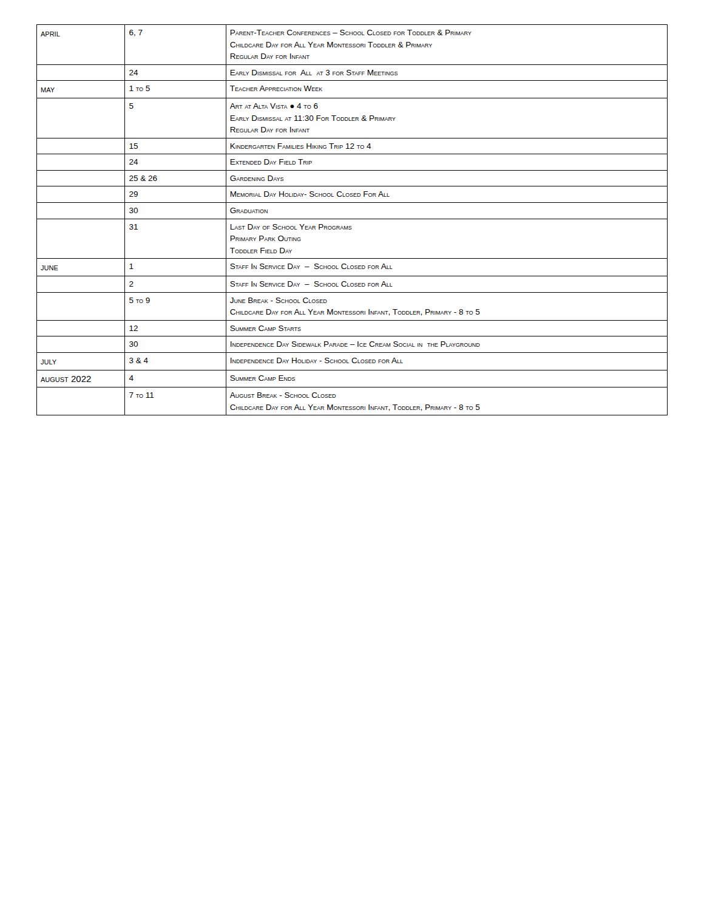| April | 6, 7 | Parent-Teacher Conferences – School Closed for Toddler & Primary Childcare Day for All Year Montessori Toddler & Primary Regular Day for Infant |
| | 24 | Early Dismissal for All at 3 for Staff Meetings |
| May | 1 to 5 | Teacher Appreciation Week |
| | 5 | Art at Alta Vista ● 4 to 6 Early Dismissal at 11:30 For Toddler & Primary Regular Day for Infant |
| | 15 | Kindergarten Families Hiking Trip 12 to 4 |
| | 24 | Extended Day Field Trip |
| | 25 & 26 | Gardening Days |
| | 29 | Memorial Day Holiday- School Closed For All |
| | 30 | Graduation |
| | 31 | Last Day of School Year Programs Primary Park Outing Toddler Field Day |
| June | 1 | Staff In Service Day – School Closed for All |
| | 2 | Staff In Service Day – School Closed for All |
| | 5 to 9 | June Break - School Closed Childcare Day for All Year Montessori Infant, Toddler, Primary - 8 to 5 |
| | 12 | Summer Camp Starts |
| | 30 | Independence Day Sidewalk Parade – Ice Cream Social in the Playground |
| July | 3 & 4 | Independence Day Holiday - School Closed for All |
| August 2022 | 4 | Summer Camp Ends |
| | 7 to 11 | August Break - School Closed Childcare Day for All Year Montessori Infant, Toddler, Primary - 8 to 5 |